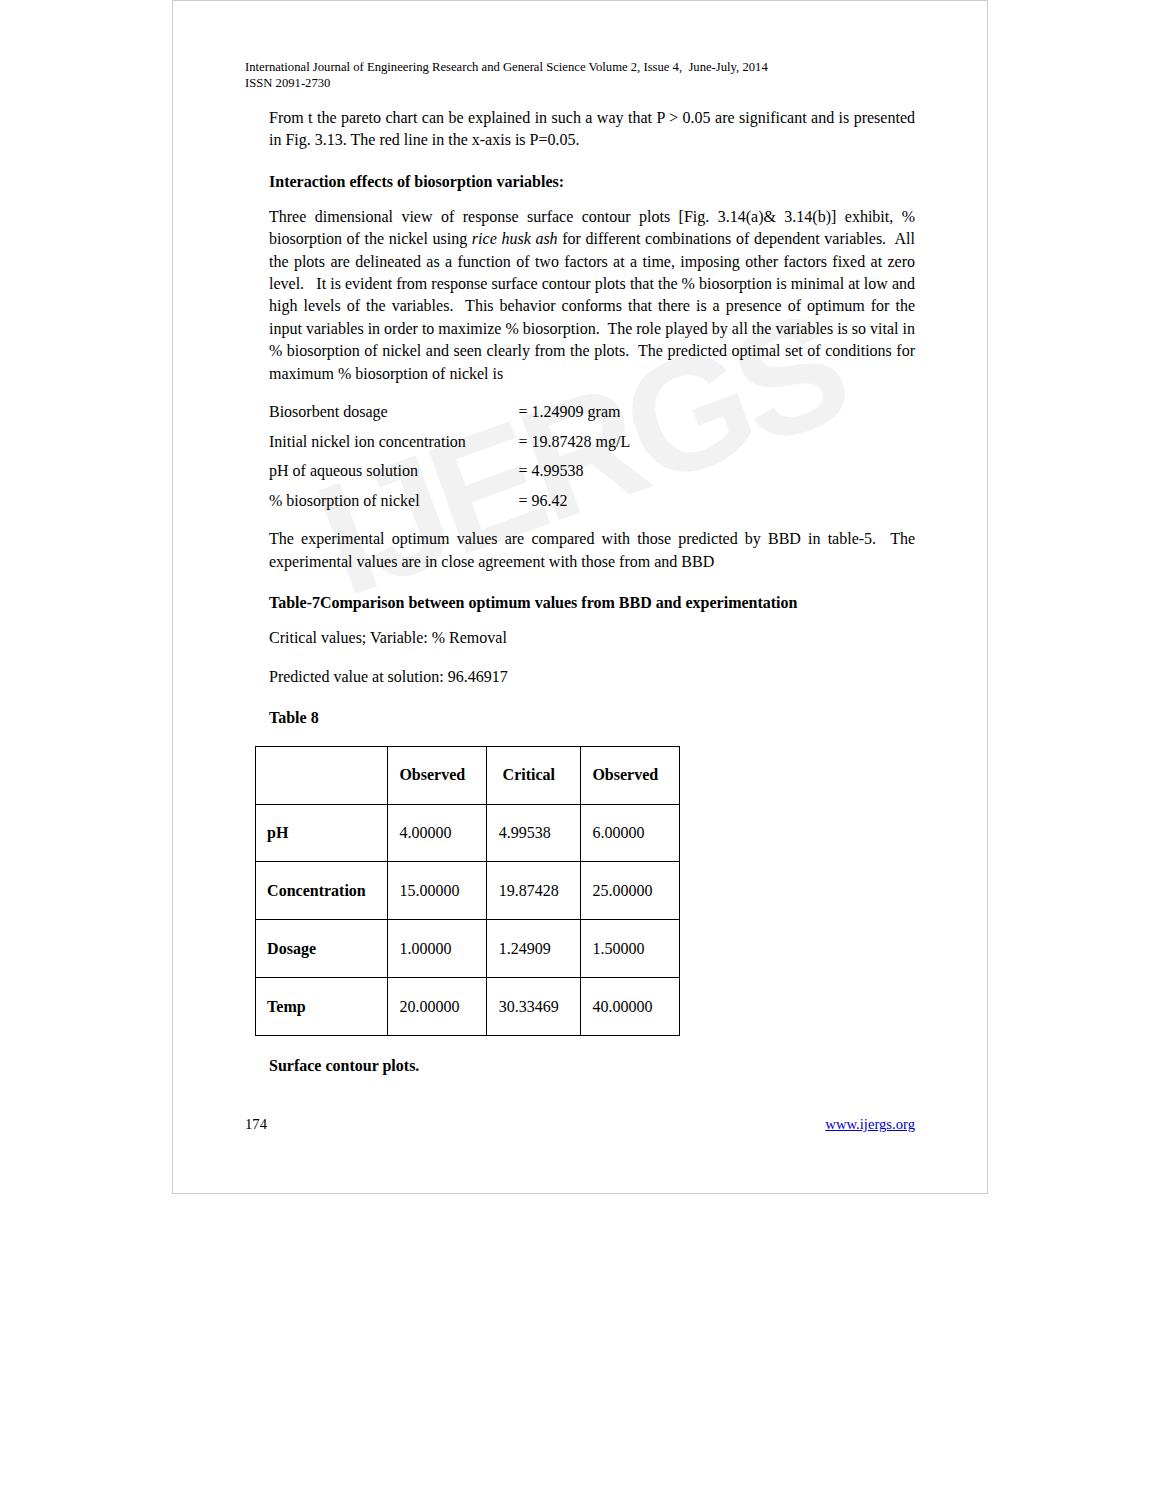IJERGS
International Journal of Engineering Research and General Science Volume 2, Issue 4, June-July, 2014
ISSN 2091-2730
From t the pareto chart can be explained in such a way that P > 0.05 are significant and is presented in Fig. 3.13. The red line in the x-axis is P=0.05.
Interaction effects of biosorption variables:
Three dimensional view of response surface contour plots [Fig. 3.14(a)& 3.14(b)] exhibit, % biosorption of the nickel using rice husk ash for different combinations of dependent variables. All the plots are delineated as a function of two factors at a time, imposing other factors fixed at zero level. It is evident from response surface contour plots that the % biosorption is minimal at low and high levels of the variables. This behavior conforms that there is a presence of optimum for the input variables in order to maximize % biosorption. The role played by all the variables is so vital in % biosorption of nickel and seen clearly from the plots. The predicted optimal set of conditions for maximum % biosorption of nickel is
Biosorbent dosage= 1.24909 gram
Initial nickel ion concentration= 19.87428 mg/L
pH of aqueous solution= 4.99538
% biosorption of nickel= 96.42
The experimental optimum values are compared with those predicted by BBD in table-5. The experimental values are in close agreement with those from and BBD
Table-7Comparison between optimum values from BBD and experimentation
Critical values; Variable: % Removal
Predicted value at solution: 96.46917
Table 8
| | Observed | Critical | Observed |
| --- | --- | --- | --- |
| pH | 4.00000 | 4.99538 | 6.00000 |
| Concentration | 15.00000 | 19.87428 | 25.00000 |
| Dosage | 1.00000 | 1.24909 | 1.50000 |
| Temp | 20.00000 | 30.33469 | 40.00000 |
Surface contour plots.
174
www.ijergs.org